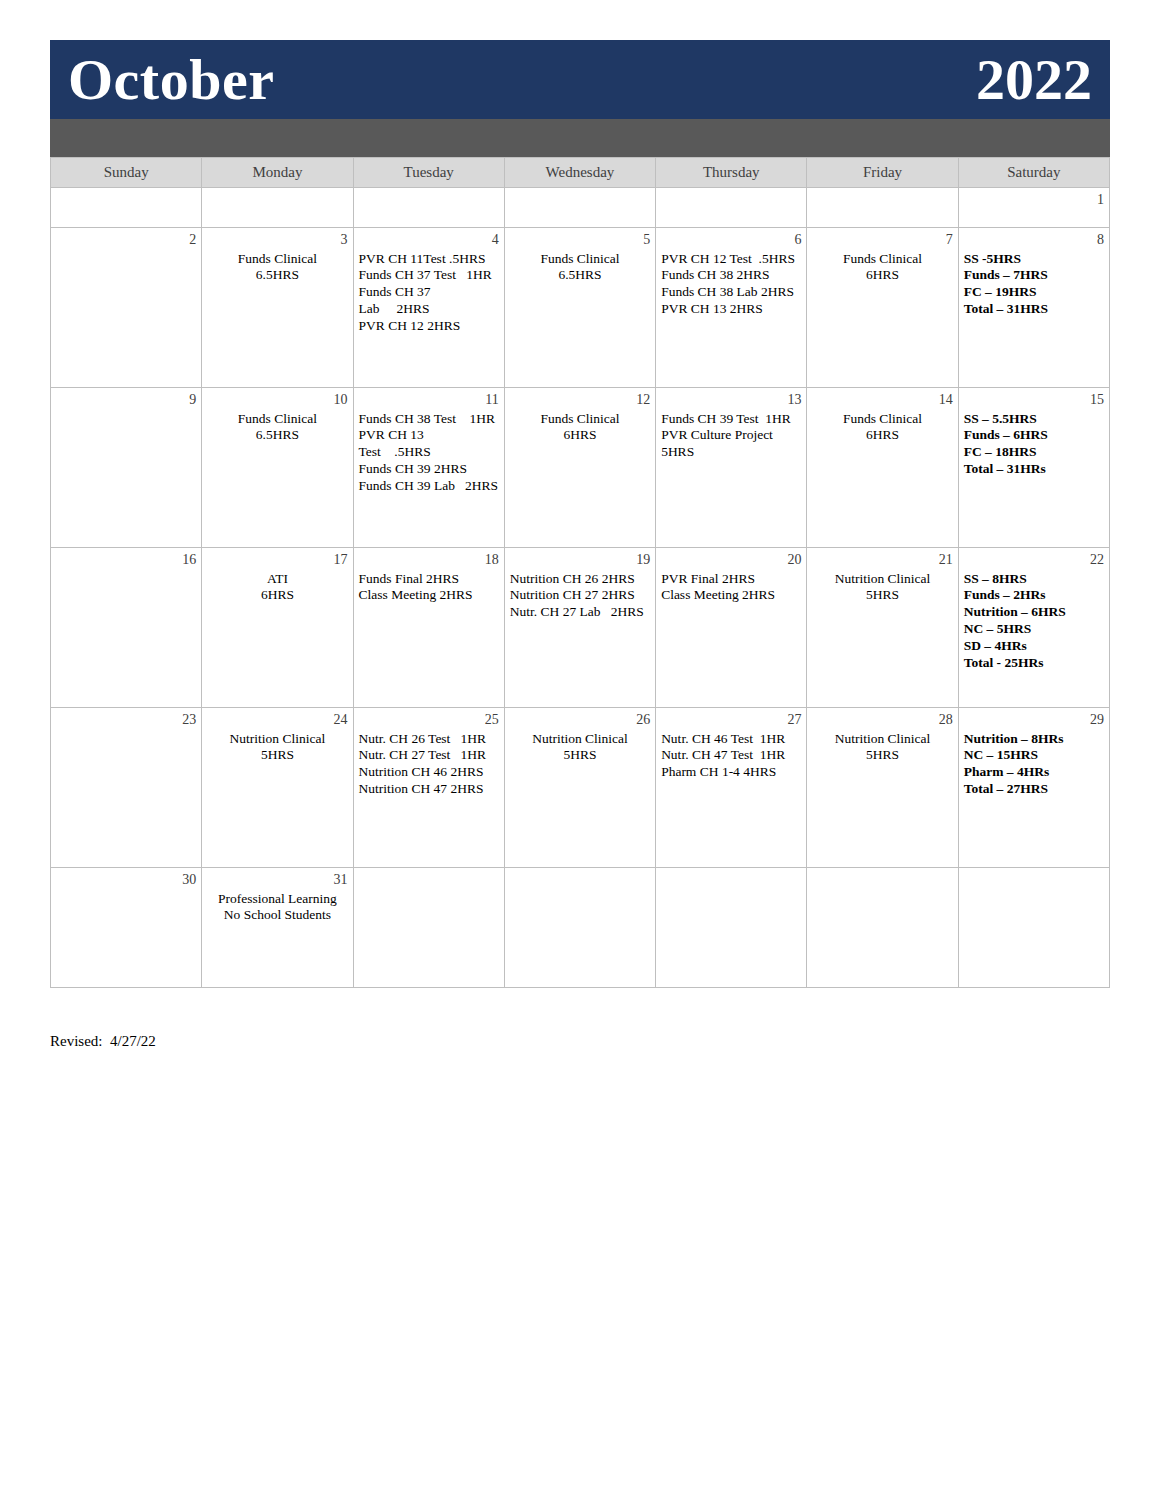October
2022
| Sunday | Monday | Tuesday | Wednesday | Thursday | Friday | Saturday |
| --- | --- | --- | --- | --- | --- | --- |
| | | | | | | 1 |
| 2 | 3 Funds Clinical 6.5HRS | 4 PVR CH 11Test .5HRS Funds CH 37 Test 1HR Funds CH 37 Lab 2HRS PVR CH 12 2HRS | 5 Funds Clinical 6.5HRS | 6 PVR CH 12 Test .5HRS Funds CH 38 2HRS Funds CH 38 Lab 2HRS PVR CH 13 2HRS | 7 Funds Clinical 6HRS | 8 SS -5HRS Funds – 7HRS FC – 19HRS Total – 31HRS |
| 9 | 10 Funds Clinical 6.5HRS | 11 Funds CH 38 Test 1HR PVR CH 13 Test .5HRS Funds CH 39 2HRS Funds CH 39 Lab 2HRS | 12 Funds Clinical 6HRS | 13 Funds CH 39 Test 1HR PVR Culture Project 5HRS | 14 Funds Clinical 6HRS | 15 SS – 5.5HRS Funds – 6HRS FC – 18HRS Total – 31HRs |
| 16 | 17 ATI 6HRS | 18 Funds Final 2HRS Class Meeting 2HRS | 19 Nutrition CH 26 2HRS Nutrition CH 27 2HRS Nutr. CH 27 Lab 2HRS | 20 PVR Final 2HRS Class Meeting 2HRS | 21 Nutrition Clinical 5HRS | 22 SS – 8HRS Funds – 2HRs Nutrition – 6HRS NC – 5HRS SD – 4HRs Total - 25HRs |
| 23 | 24 Nutrition Clinical 5HRS | 25 Nutr. CH 26 Test 1HR Nutr. CH 27 Test 1HR Nutrition CH 46 2HRS Nutrition CH 47 2HRS | 26 Nutrition Clinical 5HRS | 27 Nutr. CH 46 Test 1HR Nutr. CH 47 Test 1HR Pharm CH 1-4 4HRS | 28 Nutrition Clinical 5HRS | 29 Nutrition – 8HRs NC – 15HRS Pharm – 4HRs Total – 27HRS |
| 30 | 31 Professional Learning No School Students | | | | | |
Revised: 4/27/22